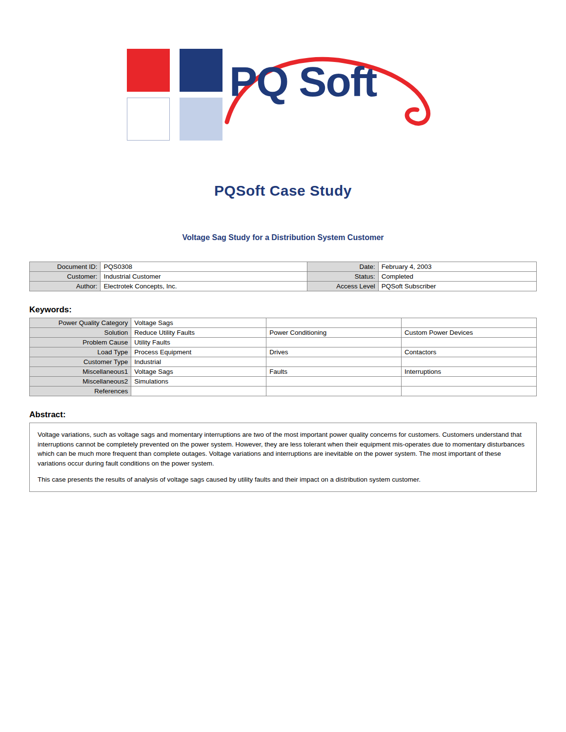PQ Soft
PQSoft Case Study
Voltage Sag Study for a Distribution System Customer
| Document ID: | PQS0308 | Date: | February 4, 2003 |
| Customer: | Industrial Customer | Status: | Completed |
| Author: | Electrotek Concepts, Inc. | Access Level | PQSoft Subscriber |
Keywords:
| Power Quality Category | Voltage Sags | | |
| Solution | Reduce Utility Faults | Power Conditioning | Custom Power Devices |
| Problem Cause | Utility Faults | | |
| Load Type | Process Equipment | Drives | Contactors |
| Customer Type | Industrial | | |
| Miscellaneous1 | Voltage Sags | Faults | Interruptions |
| Miscellaneous2 | Simulations | | |
| References | | | |
Abstract:
Voltage variations, such as voltage sags and momentary interruptions are two of the most important power quality concerns for customers. Customers understand that interruptions cannot be completely prevented on the power system. However, they are less tolerant when their equipment mis-operates due to momentary disturbances which can be much more frequent than complete outages. Voltage variations and interruptions are inevitable on the power system. The most important of these variations occur during fault conditions on the power system.
This case presents the results of analysis of voltage sags caused by utility faults and their impact on a distribution system customer.